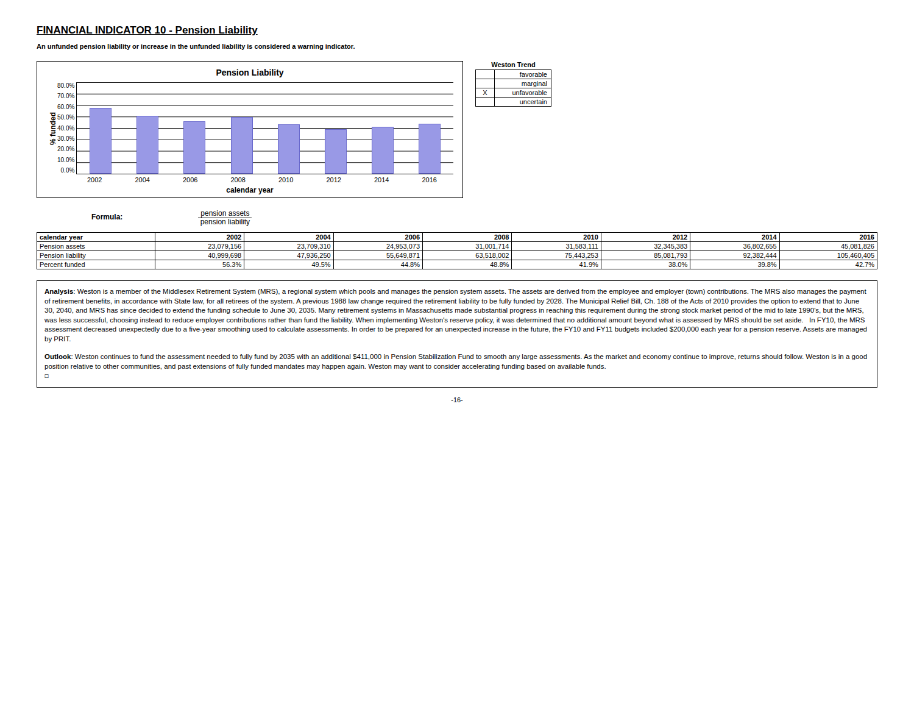FINANCIAL INDICATOR 10 - Pension Liability
An unfunded pension liability or increase in the unfunded liability is considered a warning indicator.
Pension Liability
% funded
80.0% 70.0% 60.0% 50.0% 40.0% 30.0% 20.0% 10.0% 0.0%
2002200420062008 2010201220142016
calendar year
Weston Trend
| | favorable |
| | marginal |
| X | unfavorable |
| | uncertain |
Formula: pension assets
pension liability
| calendar year | 2002 | 2004 | 2006 | 2008 | 2010 | 2012 | 2014 | 2016 |
| --- | --- | --- | --- | --- | --- | --- | --- | --- |
| Pension assets | 23,079,156 | 23,709,310 | 24,953,073 | 31,001,714 | 31,583,111 | 32,345,383 | 36,802,655 | 45,081,826 |
| Pension liability | 40,999,698 | 47,936,250 | 55,649,871 | 63,518,002 | 75,443,253 | 85,081,793 | 92,382,444 | 105,460,405 |
| Percent funded | 56.3% | 49.5% | 44.8% | 48.8% | 41.9% | 38.0% | 39.8% | 42.7% |
Analysis: Weston is a member of the Middlesex Retirement System (MRS), a regional system which pools and manages the pension system assets. The assets are derived from the employee and employer (town) contributions. The MRS also manages the payment of retirement benefits, in accordance with State law, for all retirees of the system. A previous 1988 law change required the retirement liability to be fully funded by 2028. The Municipal Relief Bill, Ch. 188 of the Acts of 2010 provides the option to extend that to June 30, 2040, and MRS has since decided to extend the funding schedule to June 30, 2035. Many retirement systems in Massachusetts made substantial progress in reaching this requirement during the strong stock market period of the mid to late 1990's, but the MRS, was less successful, choosing instead to reduce employer contributions rather than fund the liability. When implementing Weston's reserve policy, it was determined that no additional amount beyond what is assessed by MRS should be set aside. In FY10, the MRS assessment decreased unexpectedly due to a five-year smoothing used to calculate assessments. In order to be prepared for an unexpected increase in the future, the FY10 and FY11 budgets included $200,000 each year for a pension reserve. Assets are managed by PRIT.
Outlook: Weston continues to fund the assessment needed to fully fund by 2035 with an additional $411,000 in Pension Stabilization Fund to smooth any large assessments. As the market and economy continue to improve, returns should follow. Weston is in a good position relative to other communities, and past extensions of fully funded mandates may happen again. Weston may want to consider accelerating funding based on available funds.
☐
-16-